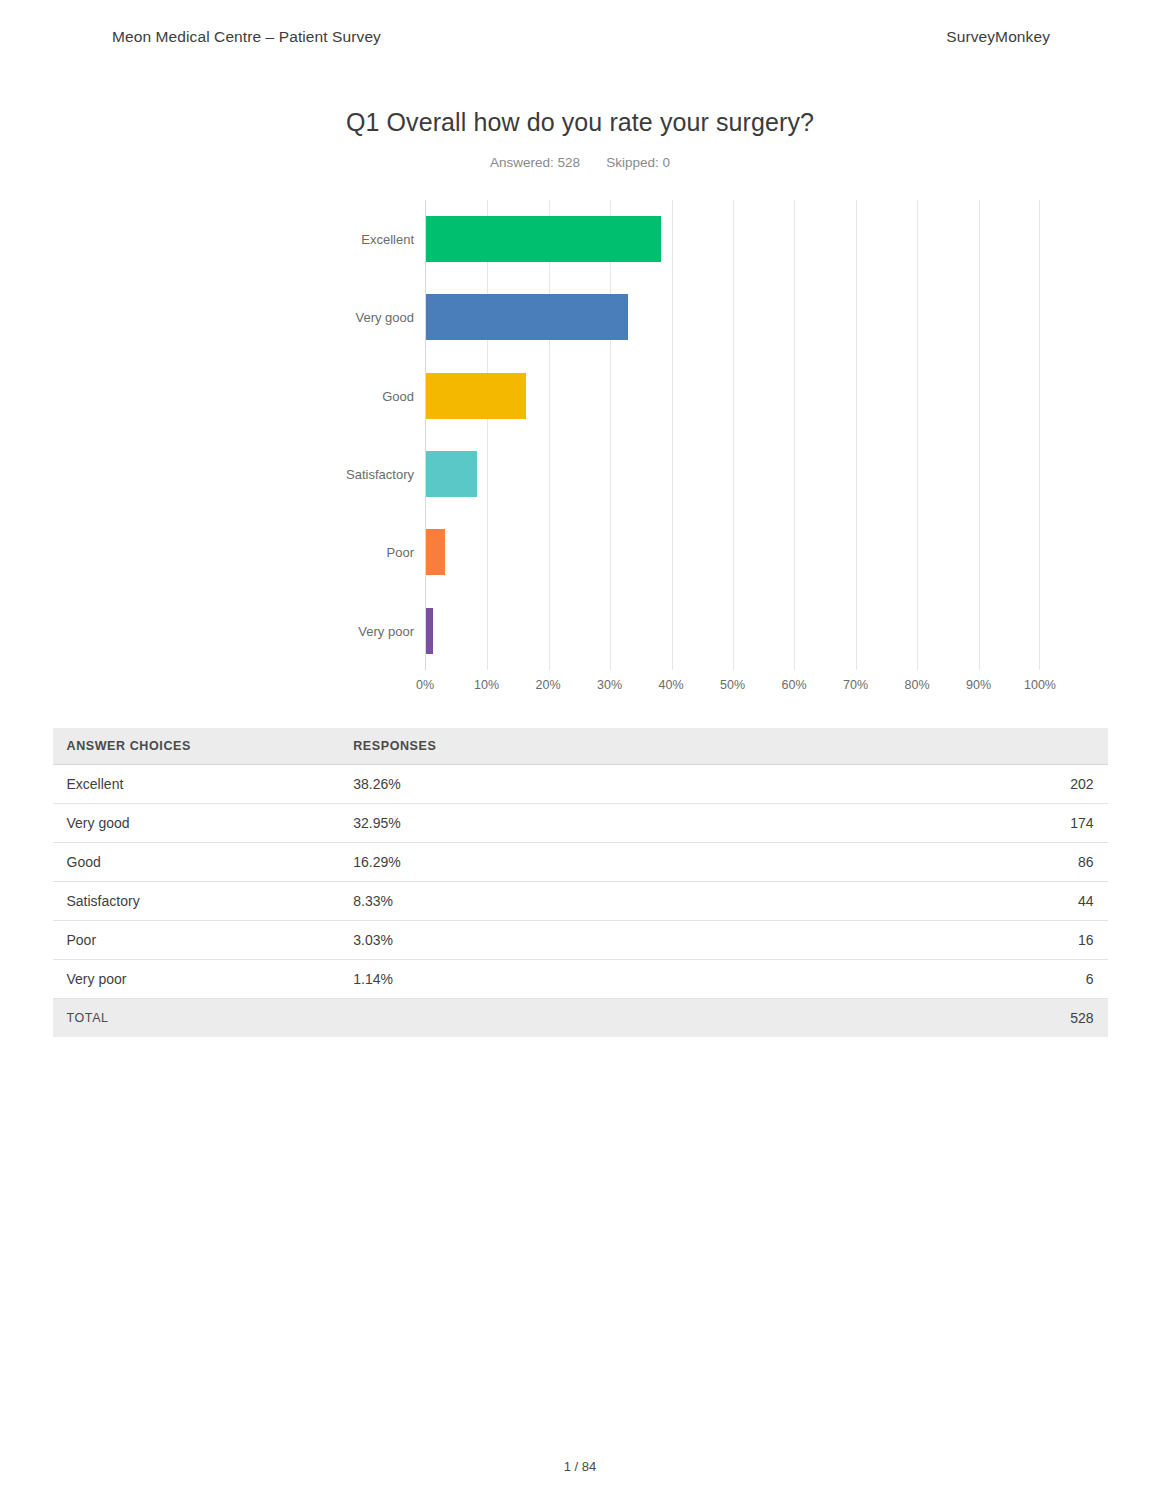Meon Medical Centre – Patient Survey
SurveyMonkey
Q1 Overall how do you rate your surgery?
Answered: 528 Skipped: 0
Excellent
Very good
Good
Satisfactory
Poor
Very poor
0% 10% 20% 30% 40% 50% 60% 70% 80% 90% 100%
| ANSWER CHOICES | RESPONSES |
| --- | --- |
| Excellent | 38.26% | 202 |
| Very good | 32.95% | 174 |
| Good | 16.29% | 86 |
| Satisfactory | 8.33% | 44 |
| Poor | 3.03% | 16 |
| Very poor | 1.14% | 6 |
| TOTAL | | 528 |
1 / 84